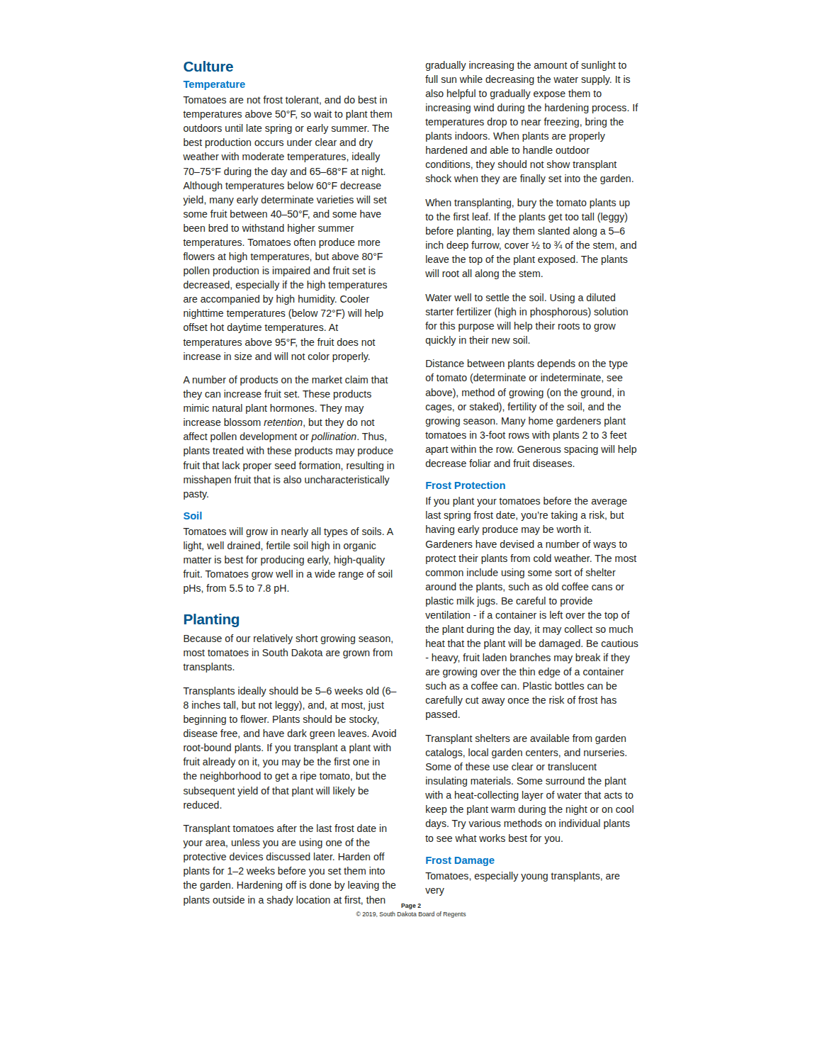Culture
Temperature
Tomatoes are not frost tolerant, and do best in temperatures above 50°F, so wait to plant them outdoors until late spring or early summer. The best production occurs under clear and dry weather with moderate temperatures, ideally 70–75°F during the day and 65–68°F at night. Although temperatures below 60°F decrease yield, many early determinate varieties will set some fruit between 40–50°F, and some have been bred to withstand higher summer temperatures. Tomatoes often produce more flowers at high temperatures, but above 80°F pollen production is impaired and fruit set is decreased, especially if the high temperatures are accompanied by high humidity. Cooler nighttime temperatures (below 72°F) will help offset hot daytime temperatures. At temperatures above 95°F, the fruit does not increase in size and will not color properly.
A number of products on the market claim that they can increase fruit set. These products mimic natural plant hormones. They may increase blossom retention, but they do not affect pollen development or pollination. Thus, plants treated with these products may produce fruit that lack proper seed formation, resulting in misshapen fruit that is also uncharacteristically pasty.
Soil
Tomatoes will grow in nearly all types of soils. A light, well drained, fertile soil high in organic matter is best for producing early, high-quality fruit. Tomatoes grow well in a wide range of soil pHs, from 5.5 to 7.8 pH.
Planting
Because of our relatively short growing season, most tomatoes in South Dakota are grown from transplants.
Transplants ideally should be 5–6 weeks old (6–8 inches tall, but not leggy), and, at most, just beginning to flower. Plants should be stocky, disease free, and have dark green leaves. Avoid root-bound plants. If you transplant a plant with fruit already on it, you may be the first one in the neighborhood to get a ripe tomato, but the subsequent yield of that plant will likely be reduced.
Transplant tomatoes after the last frost date in your area, unless you are using one of the protective devices discussed later. Harden off plants for 1–2 weeks before you set them into the garden. Hardening off is done by leaving the plants outside in a shady location at first, then gradually increasing the amount of sunlight to full sun while decreasing the water supply. It is also helpful to gradually expose them to increasing wind during the hardening process. If temperatures drop to near freezing, bring the plants indoors. When plants are properly hardened and able to handle outdoor conditions, they should not show transplant shock when they are finally set into the garden.
When transplanting, bury the tomato plants up to the first leaf. If the plants get too tall (leggy) before planting, lay them slanted along a 5–6 inch deep furrow, cover ½ to ¾ of the stem, and leave the top of the plant exposed. The plants will root all along the stem.
Water well to settle the soil. Using a diluted starter fertilizer (high in phosphorous) solution for this purpose will help their roots to grow quickly in their new soil.
Distance between plants depends on the type of tomato (determinate or indeterminate, see above), method of growing (on the ground, in cages, or staked), fertility of the soil, and the growing season. Many home gardeners plant tomatoes in 3-foot rows with plants 2 to 3 feet apart within the row. Generous spacing will help decrease foliar and fruit diseases.
Frost Protection
If you plant your tomatoes before the average last spring frost date, you’re taking a risk, but having early produce may be worth it. Gardeners have devised a number of ways to protect their plants from cold weather. The most common include using some sort of shelter around the plants, such as old coffee cans or plastic milk jugs. Be careful to provide ventilation - if a container is left over the top of the plant during the day, it may collect so much heat that the plant will be damaged. Be cautious - heavy, fruit laden branches may break if they are growing over the thin edge of a container such as a coffee can. Plastic bottles can be carefully cut away once the risk of frost has passed.
Transplant shelters are available from garden catalogs, local garden centers, and nurseries. Some of these use clear or translucent insulating materials. Some surround the plant with a heat-collecting layer of water that acts to keep the plant warm during the night or on cool days. Try various methods on individual plants to see what works best for you.
Frost Damage
Tomatoes, especially young transplants, are very
Page 2
© 2019, South Dakota Board of Regents